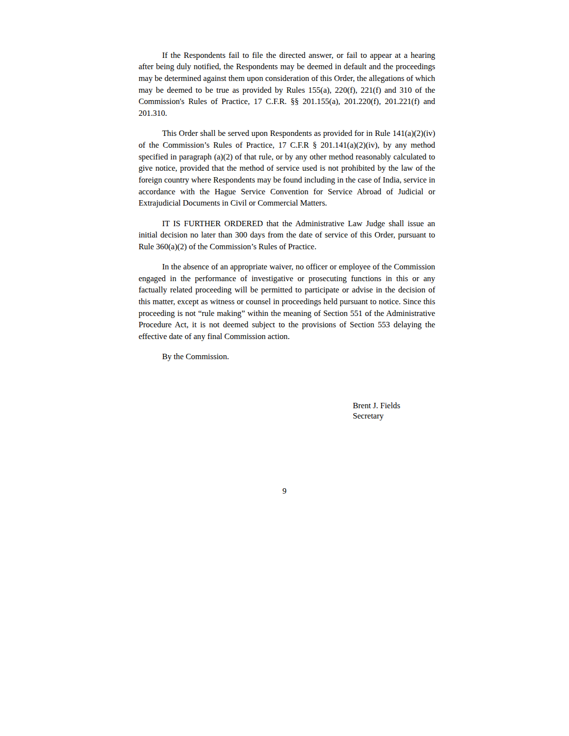If the Respondents fail to file the directed answer, or fail to appear at a hearing after being duly notified, the Respondents may be deemed in default and the proceedings may be determined against them upon consideration of this Order, the allegations of which may be deemed to be true as provided by Rules 155(a), 220(f), 221(f) and 310 of the Commission's Rules of Practice, 17 C.F.R. §§ 201.155(a), 201.220(f), 201.221(f) and 201.310.
This Order shall be served upon Respondents as provided for in Rule 141(a)(2)(iv) of the Commission’s Rules of Practice, 17 C.F.R § 201.141(a)(2)(iv), by any method specified in paragraph (a)(2) of that rule, or by any other method reasonably calculated to give notice, provided that the method of service used is not prohibited by the law of the foreign country where Respondents may be found including in the case of India, service in accordance with the Hague Service Convention for Service Abroad of Judicial or Extrajudicial Documents in Civil or Commercial Matters.
IT IS FURTHER ORDERED that the Administrative Law Judge shall issue an initial decision no later than 300 days from the date of service of this Order, pursuant to Rule 360(a)(2) of the Commission’s Rules of Practice.
In the absence of an appropriate waiver, no officer or employee of the Commission engaged in the performance of investigative or prosecuting functions in this or any factually related proceeding will be permitted to participate or advise in the decision of this matter, except as witness or counsel in proceedings held pursuant to notice. Since this proceeding is not “rule making” within the meaning of Section 551 of the Administrative Procedure Act, it is not deemed subject to the provisions of Section 553 delaying the effective date of any final Commission action.
By the Commission.
Brent J. Fields
Secretary
9